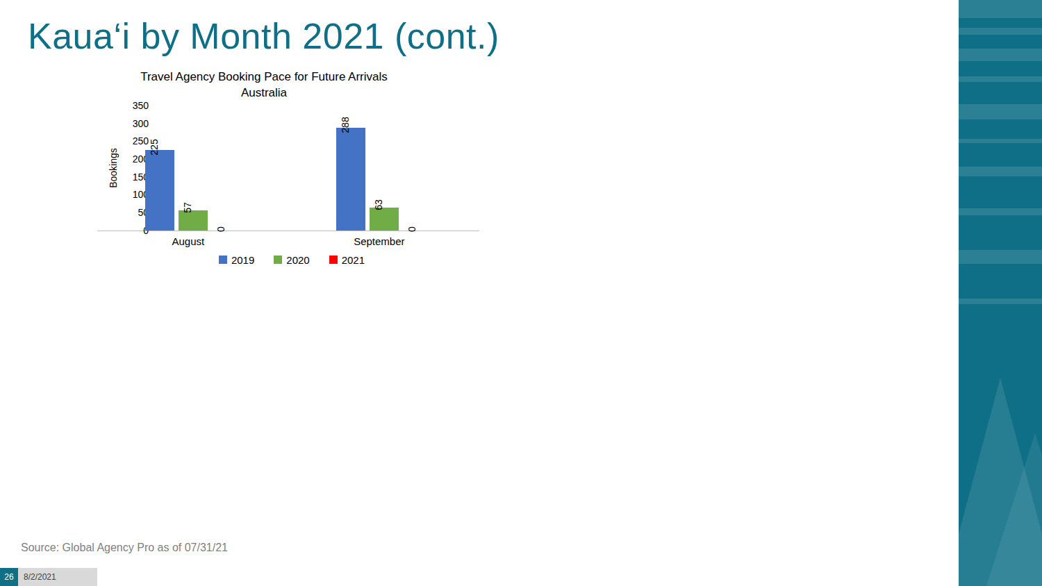Kaua‘i by Month 2021 (cont.)
Travel Agency Booking Pace for Future Arrivals
Australia
Bookings 350 300 250 200 150 100 50 0
225
57
0
288
63
0
August September
2019 2020 2021
Source: Global Agency Pro as of 07/31/21
26
8/2/2021